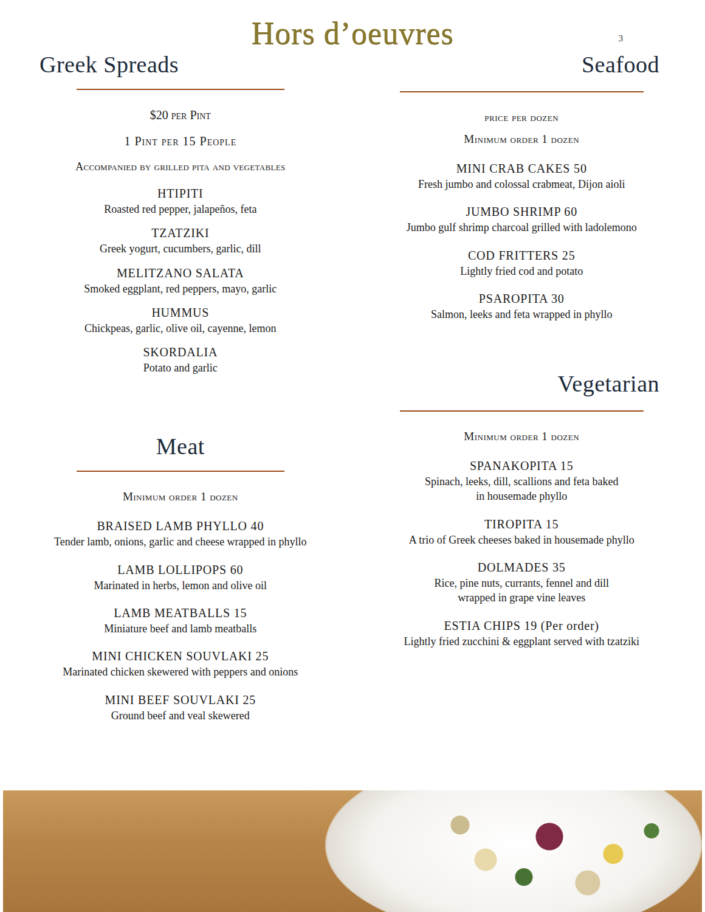3
Hors d’oeuvres
Greek Spreads
$20 per Pint
1 Pint per 15 People
Accompanied by grilled pita and vegetables
HTIPITI
Roasted red pepper, jalapeños, feta
TZATZIKI
Greek yogurt, cucumbers, garlic, dill
MELITZANO SALATA
Smoked eggplant, red peppers, mayo, garlic
HUMMUS
Chickpeas, garlic, olive oil, cayenne, lemon
SKORDALIA
Potato and garlic
Meat
Minimum order 1 dozen
BRAISED LAMB PHYLLO 40
Tender lamb, onions, garlic and cheese wrapped in phyllo
LAMB LOLLIPOPS 60
Marinated in herbs, lemon and olive oil
LAMB MEATBALLS 15
Miniature beef and lamb meatballs
MINI CHICKEN SOUVLAKI 25
Marinated chicken skewered with peppers and onions
MINI BEEF SOUVLAKI 25
Ground beef and veal skewered
Seafood
price per dozen
Minimum order 1 dozen
MINI CRAB CAKES 50
Fresh jumbo and colossal crabmeat, Dijon aioli
JUMBO SHRIMP 60
Jumbo gulf shrimp charcoal grilled with ladolemono
COD FRITTERS 25
Lightly fried cod and potato
PSAROPITA 30
Salmon, leeks and feta wrapped in phyllo
Vegetarian
Minimum order 1 dozen
SPANAKOPITA 15
Spinach, leeks, dill, scallions and feta baked
in housemade phyllo
TIROPITA 15
A trio of Greek cheeses baked in housemade phyllo
DOLMADES 35
Rice, pine nuts, currants, fennel and dill
wrapped in grape vine leaves
ESTIA CHIPS 19 (Per order)
Lightly fried zucchini & eggplant served with tzatziki